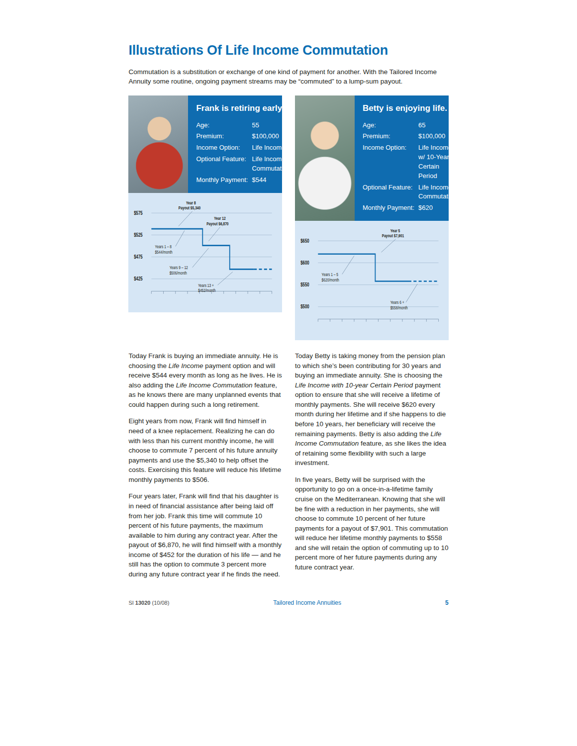Illustrations Of Life Income Commutation
Commutation is a substitution or exchange of one kind of payment for another. With the Tailored Income Annuity some routine, ongoing payment streams may be “commuted” to a lump-sum payout.
Frank is retiring early.
| Age: | 55 |
| Premium: | $100,000 |
| Income Option: | Life Income |
| Optional Feature: | Life Income Commutation |
| Monthly Payment: | $544 |
$575 $525 $475 $425 Year 8 Payout $5,340 Year 12 Payout $6,870 Years 1 – 8 $544/month Years 9 – 12 $506/month Years 13 + $452/month
Betty is enjoying life.
| Age: | 65 |
| Premium: | $100,000 |
| Income Option: | Life Income w/ 10-Year Certain Period |
| Optional Feature: | Life Income Commutation |
| Monthly Payment: | $620 |
$650 $600 $550 $500 Year 5 Payout $7,901 Years 1 – 5 $620/month Years 6 + $558/month
Today Frank is buying an immediate annuity. He is choosing the Life Income payment option and will receive $544 every month as long as he lives. He is also adding the Life Income Commutation feature, as he knows there are many unplanned events that could happen during such a long retirement.
Eight years from now, Frank will find himself in need of a knee replacement. Realizing he can do with less than his current monthly income, he will choose to commute 7 percent of his future annuity payments and use the $5,340 to help offset the costs. Exercising this feature will reduce his lifetime monthly payments to $506.
Four years later, Frank will find that his daughter is in need of financial assistance after being laid off from her job. Frank this time will commute 10 percent of his future payments, the maximum available to him during any contract year. After the payout of $6,870, he will find himself with a monthly income of $452 for the duration of his life — and he still has the option to commute 3 percent more during any future contract year if he finds the need.
Today Betty is taking money from the pension plan to which she’s been contributing for 30 years and buying an immediate annuity. She is choosing the Life Income with 10-year Certain Period payment option to ensure that she will receive a lifetime of monthly payments. She will receive $620 every month during her lifetime and if she happens to die before 10 years, her beneficiary will receive the remaining payments. Betty is also adding the Life Income Commutation feature, as she likes the idea of retaining some flexibility with such a large investment.
In five years, Betty will be surprised with the opportunity to go on a once-in-a-lifetime family cruise on the Mediterranean. Knowing that she will be fine with a reduction in her payments, she will choose to commute 10 percent of her future payments for a payout of $7,901. This commutation will reduce her lifetime monthly payments to $558 and she will retain the option of commuting up to 10 percent more of her future payments during any future contract year.
SI 13020 (10/08)
Tailored Income Annuities
5